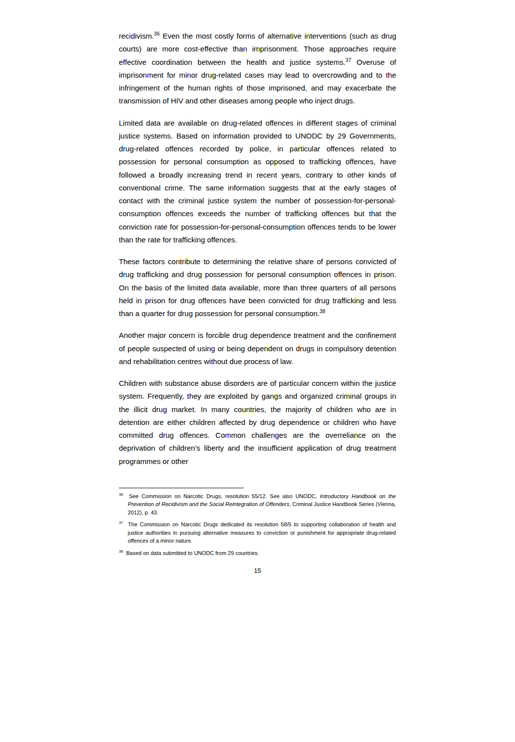recidivism.36 Even the most costly forms of alternative interventions (such as drug courts) are more cost-effective than imprisonment. Those approaches require effective coordination between the health and justice systems.37 Overuse of imprisonment for minor drug-related cases may lead to overcrowding and to the infringement of the human rights of those imprisoned, and may exacerbate the transmission of HIV and other diseases among people who inject drugs.
Limited data are available on drug-related offences in different stages of criminal justice systems. Based on information provided to UNODC by 29 Governments, drug-related offences recorded by police, in particular offences related to possession for personal consumption as opposed to trafficking offences, have followed a broadly increasing trend in recent years, contrary to other kinds of conventional crime. The same information suggests that at the early stages of contact with the criminal justice system the number of possession-for-personal-consumption offences exceeds the number of trafficking offences but that the conviction rate for possession-for-personal-consumption offences tends to be lower than the rate for trafficking offences.
These factors contribute to determining the relative share of persons convicted of drug trafficking and drug possession for personal consumption offences in prison. On the basis of the limited data available, more than three quarters of all persons held in prison for drug offences have been convicted for drug trafficking and less than a quarter for drug possession for personal consumption.38
Another major concern is forcible drug dependence treatment and the confinement of people suspected of using or being dependent on drugs in compulsory detention and rehabilitation centres without due process of law.
Children with substance abuse disorders are of particular concern within the justice system. Frequently, they are exploited by gangs and organized criminal groups in the illicit drug market. In many countries, the majority of children who are in detention are either children affected by drug dependence or children who have committed drug offences. Common challenges are the overreliance on the deprivation of children's liberty and the insufficient application of drug treatment programmes or other
36 See Commission on Narcotic Drugs, resolution 55/12. See also UNODC, Introductory Handbook on the Prevention of Recidivism and the Social Reintegration of Offenders, Criminal Justice Handbook Series (Vienna, 2012), p. 43.
37 The Commission on Narcotic Drugs dedicated its resolution 58/5 to supporting collaboration of health and justice authorities in pursuing alternative measures to conviction or punishment for appropriate drug-related offences of a minor nature.
38 Based on data submitted to UNODC from 29 countries.
15